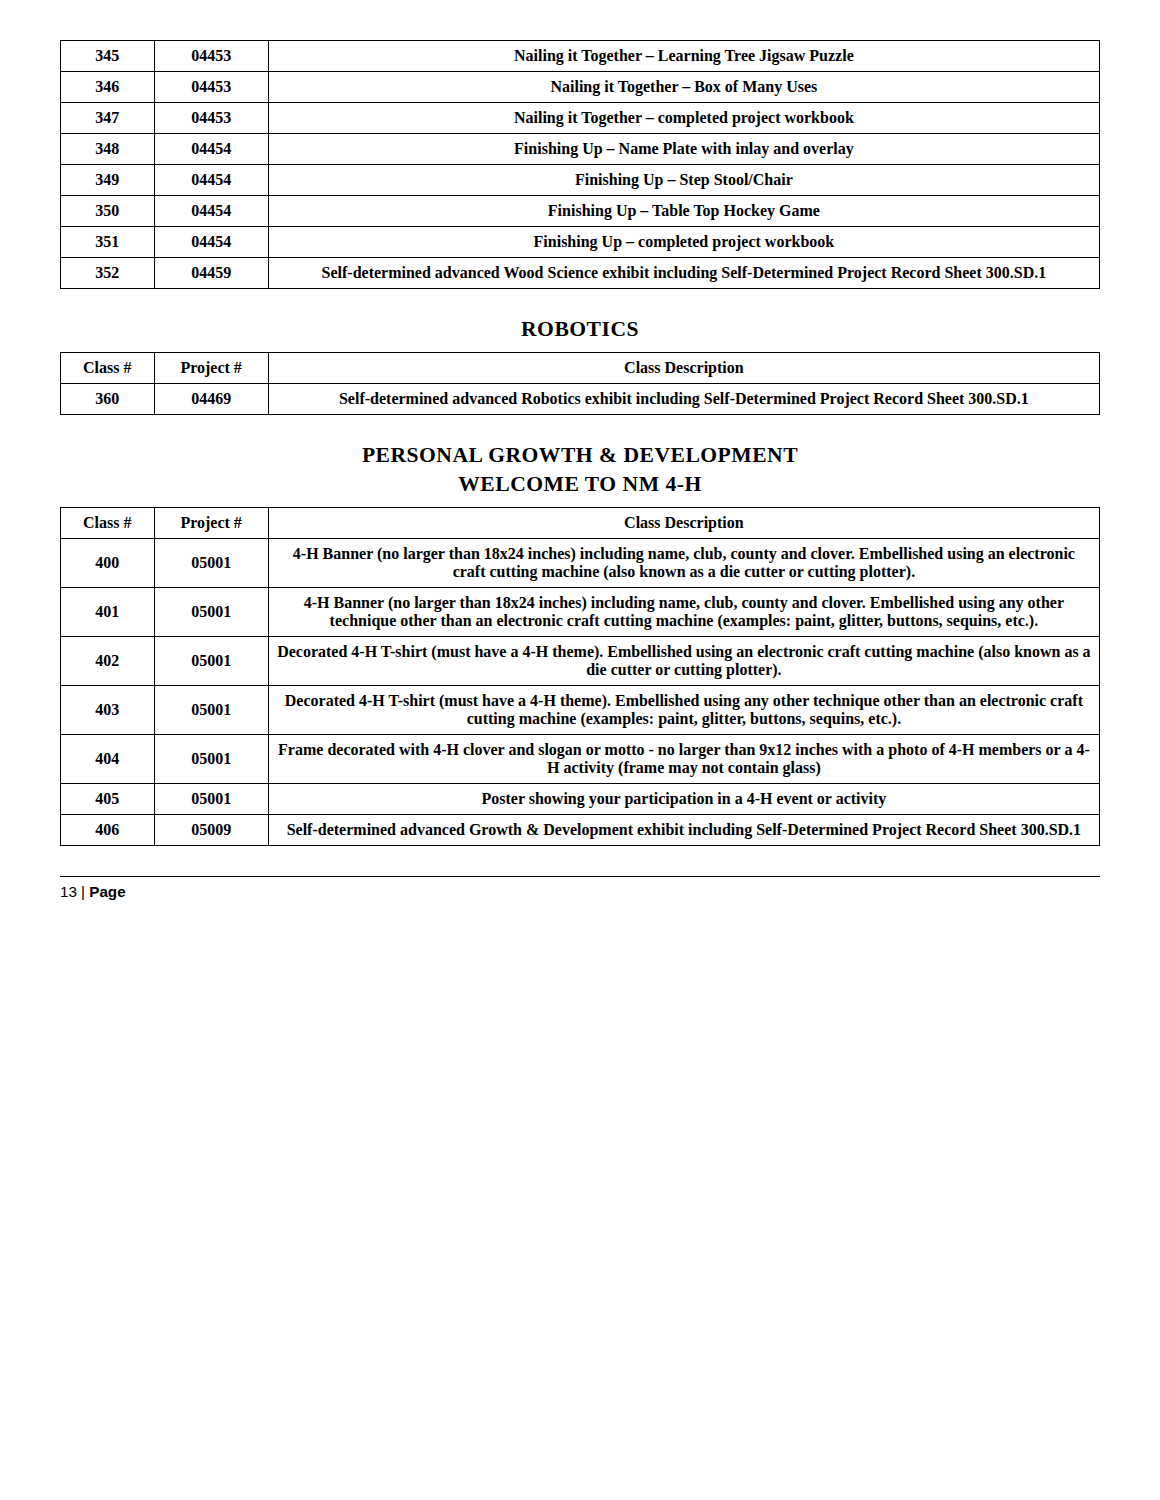| 345 | 04453 | Nailing it Together – Learning Tree Jigsaw Puzzle |
| 346 | 04453 | Nailing it Together – Box of Many Uses |
| 347 | 04453 | Nailing it Together – completed project workbook |
| 348 | 04454 | Finishing Up – Name Plate with inlay and overlay |
| 349 | 04454 | Finishing Up – Step Stool/Chair |
| 350 | 04454 | Finishing Up – Table Top Hockey Game |
| 351 | 04454 | Finishing Up – completed project workbook |
| 352 | 04459 | Self-determined advanced Wood Science exhibit including Self-Determined Project Record Sheet 300.SD.1 |
ROBOTICS
| Class # | Project # | Class Description |
| --- | --- | --- |
| 360 | 04469 | Self-determined advanced Robotics exhibit including Self-Determined Project Record Sheet 300.SD.1 |
PERSONAL GROWTH & DEVELOPMENT
WELCOME TO NM 4-H
| Class # | Project # | Class Description |
| --- | --- | --- |
| 400 | 05001 | 4-H Banner (no larger than 18x24 inches) including name, club, county and clover. Embellished using an electronic craft cutting machine (also known as a die cutter or cutting plotter). |
| 401 | 05001 | 4-H Banner (no larger than 18x24 inches) including name, club, county and clover. Embellished using any other technique other than an electronic craft cutting machine (examples: paint, glitter, buttons, sequins, etc.). |
| 402 | 05001 | Decorated 4-H T-shirt (must have a 4-H theme). Embellished using an electronic craft cutting machine (also known as a die cutter or cutting plotter). |
| 403 | 05001 | Decorated 4-H T-shirt (must have a 4-H theme). Embellished using any other technique other than an electronic craft cutting machine (examples: paint, glitter, buttons, sequins, etc.). |
| 404 | 05001 | Frame decorated with 4-H clover and slogan or motto - no larger than 9x12 inches with a photo of 4-H members or a 4-H activity (frame may not contain glass) |
| 405 | 05001 | Poster showing your participation in a 4-H event or activity |
| 406 | 05009 | Self-determined advanced Growth & Development exhibit including Self-Determined Project Record Sheet 300.SD.1 |
13 | Page